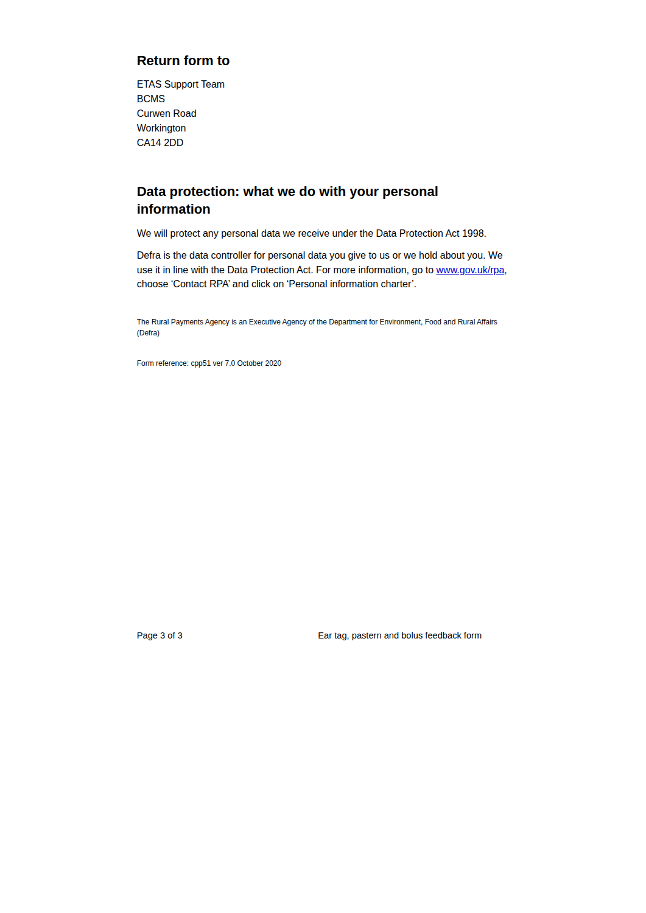Return form to
ETAS Support Team BCMS Curwen Road Workington CA14 2DD
Data protection: what we do with your personal information
We will protect any personal data we receive under the Data Protection Act 1998.
Defra is the data controller for personal data you give to us or we hold about you. We use it in line with the Data Protection Act. For more information, go to www.gov.uk/rpa, choose ‘Contact RPA’ and click on ‘Personal information charter’.
The Rural Payments Agency is an Executive Agency of the Department for Environment, Food and Rural Affairs (Defra)
Form reference: cpp51 ver 7.0 October 2020
Page 3 of 3 Ear tag, pastern and bolus feedback form